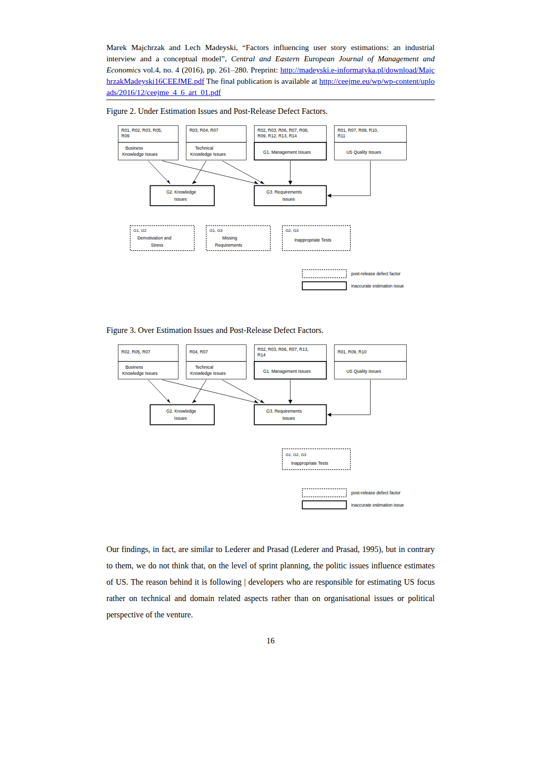Marek Majchrzak and Lech Madeyski, “Factors influencing user story estimations: an industrial interview and a conceptual model”, Central and Eastern European Journal of Management and Economics vol.4, no. 4 (2016), pp. 261–280. Preprint: http://madeyski.e-informatyka.pl/download/MajchrzakMadeyski16CEEJME.pdf The final publication is available at http://ceejme.eu/wp/wp-content/uploads/2016/12/ceejme_4_6_art_01.pdf
Figure 2. Under Estimation Issues and Post-Release Defect Factors.
R01, R02, R03, R05, R09 R03, R04, R07 R02, R03, R06, R07, R08, R09, R12, R13, R14 R01, R07, R09, R10, R11 Business Knowledge Issues Technical Knowledge Issues G1. Management Issues US Quality Issues G2. Knowledge Issues G3. Requirements Issues G1, G2 Demotivation and Stress G1, G3 Missing Requirements G2, G3 Inappropriate Tests post-release defect factor inaccurate estimation issue
Figure 3. Over Estimation Issues and Post-Release Defect Factors.
R02, R05, R07 R04, R07 R02, R03, R06, R07, R13, R14 R01, R09, R10 Business Knowledge Issues Technical Knowledge Issues G1. Management Issues US Quality Issues G2. Knowledge Issues G3. Requirements Issues G1, G2, G3 Inappropriate Tests post-release defect factor inaccurate estimation issue
Our findings, in fact, are similar to Lederer and Prasad (Lederer and Prasad, 1995), but in contrary to them, we do not think that, on the level of sprint planning, the politic issues influence estimates of US. The reason behind it is following | developers who are responsible for estimating US focus rather on technical and domain related aspects rather than on organisational issues or political perspective of the venture.
16